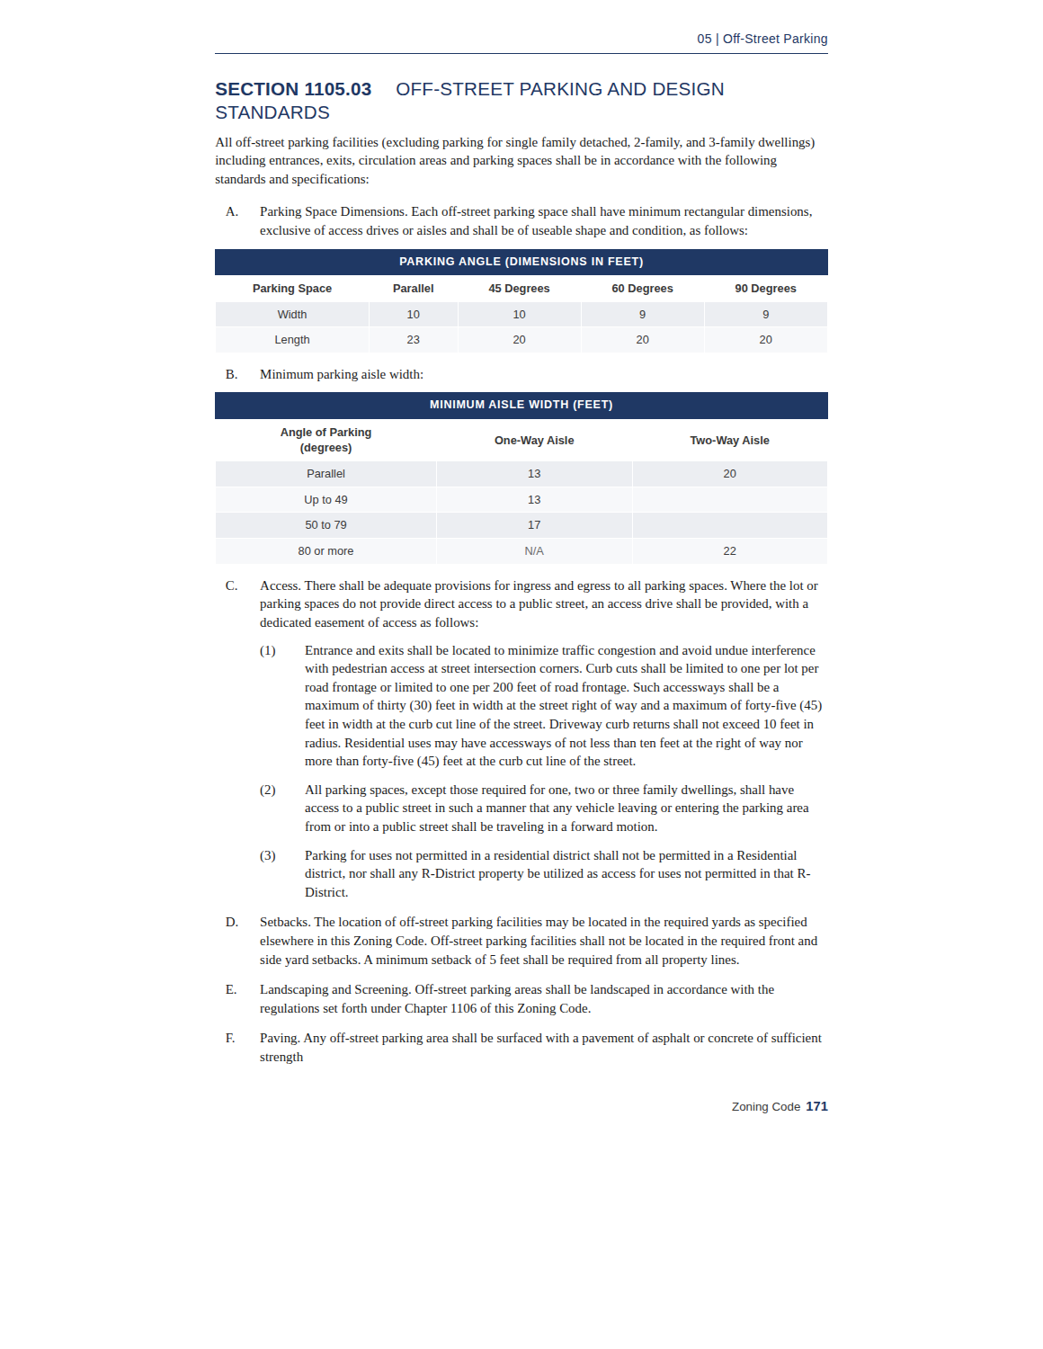05 | Off-Street Parking
SECTION 1105.03 OFF-STREET PARKING AND DESIGN STANDARDS
All off-street parking facilities (excluding parking for single family detached, 2-family, and 3-family dwellings) including entrances, exits, circulation areas and parking spaces shall be in accordance with the following standards and specifications:
Parking Space Dimensions. Each off-street parking space shall have minimum rectangular dimensions, exclusive of access drives or aisles and shall be of useable shape and condition, as follows:
Parking Angle (Dimensions in Feet)
| Parking Space | Parallel | 45 Degrees | 60 Degrees | 90 Degrees |
| --- | --- | --- | --- | --- |
| Width | 10 | 10 | 9 | 9 |
| Length | 23 | 20 | 20 | 20 |
Minimum parking aisle width:
Minimum Aisle Width (Feet)
| Angle of Parking (degrees) | One-Way Aisle | Two-Way Aisle |
| --- | --- | --- |
| Parallel | 13 | 20 |
| Up to 49 | 13 | |
| 50 to 79 | 17 | |
| 80 or more | N/A | 22 |
Access. There shall be adequate provisions for ingress and egress to all parking spaces. Where the lot or parking spaces do not provide direct access to a public street, an access drive shall be provided, with a dedicated easement of access as follows:
Entrance and exits shall be located to minimize traffic congestion and avoid undue interference with pedestrian access at street intersection corners. Curb cuts shall be limited to one per lot per road frontage or limited to one per 200 feet of road frontage. Such accessways shall be a maximum of thirty (30) feet in width at the street right of way and a maximum of forty-five (45) feet in width at the curb cut line of the street. Driveway curb returns shall not exceed 10 feet in radius. Residential uses may have accessways of not less than ten feet at the right of way nor more than forty-five (45) feet at the curb cut line of the street.
All parking spaces, except those required for one, two or three family dwellings, shall have access to a public street in such a manner that any vehicle leaving or entering the parking area from or into a public street shall be traveling in a forward motion.
Parking for uses not permitted in a residential district shall not be permitted in a Residential district, nor shall any R-District property be utilized as access for uses not permitted in that R-District.
Setbacks. The location of off-street parking facilities may be located in the required yards as specified elsewhere in this Zoning Code. Off-street parking facilities shall not be located in the required front and side yard setbacks. A minimum setback of 5 feet shall be required from all property lines.
Landscaping and Screening. Off-street parking areas shall be landscaped in accordance with the regulations set forth under Chapter 1106 of this Zoning Code.
Paving. Any off-street parking area shall be surfaced with a pavement of asphalt or concrete of sufficient strength
Zoning Code171